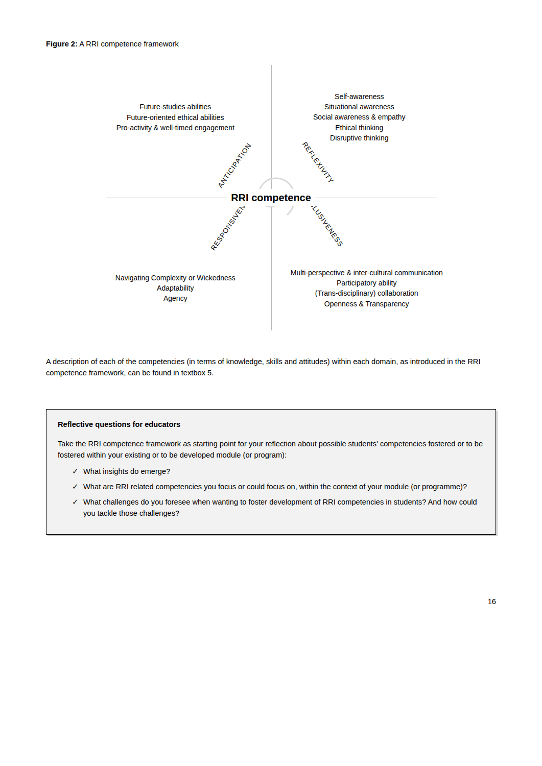Figure 2: A RRI competence framework
RRI competence
Future-studies abilities
Future-oriented ethical abilities
Pro-activity & well-timed engagement
Self-awareness
Situational awareness
Social awareness & empathy
Ethical thinking
Disruptive thinking
Navigating Complexity or Wickedness
Adaptability
Agency
Multi-perspective & inter-cultural communication
Participatory ability
(Trans-disciplinary) collaboration
Openness & Transparency
ANTICIPATION
REFLEXIVITY
RESPONSIVENESS
INCLUSIVENESS
A description of each of the competencies (in terms of knowledge, skills and attitudes) within each domain, as introduced in the RRI competence framework, can be found in textbox 5.
Reflective questions for educators
Take the RRI competence framework as starting point for your reflection about possible students' competencies fostered or to be fostered within your existing or to be developed module (or program):
What insights do emerge?
What are RRI related competencies you focus or could focus on, within the context of your module (or programme)?
What challenges do you foresee when wanting to foster development of RRI competencies in students? And how could you tackle those challenges?
16